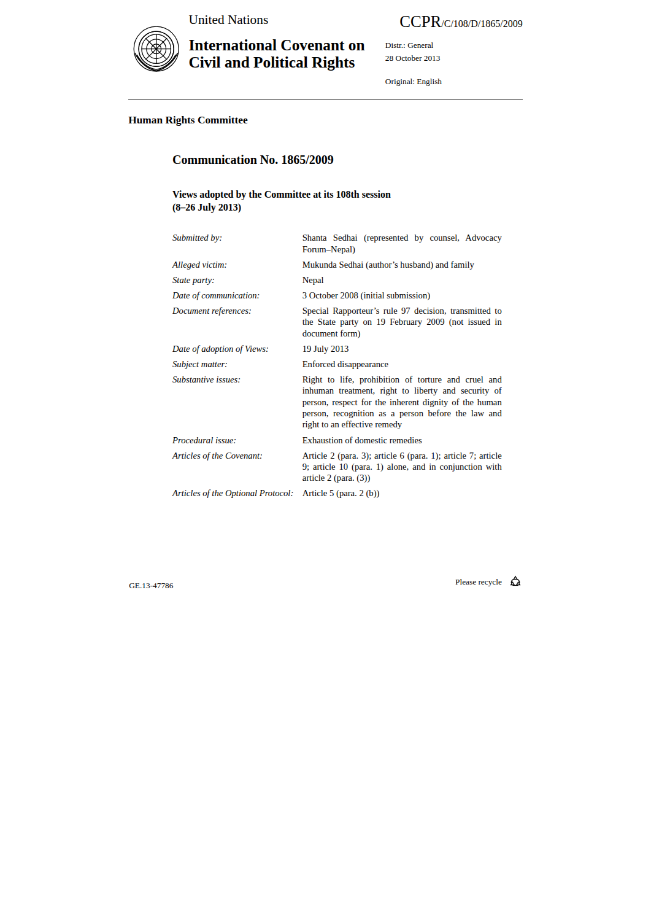| | United Nations | CCPR /C/108/D/1865/2009 |
| / International Covenant on Civil and Political Rights / | Distr.: General 28 October 2013 Original: English |
Human Rights Committee
Communication No. 1865/2009
Views adopted by the Committee at its 108th session
(8–26 July 2013)
| Submitted by: | Shanta Sedhai (represented by counsel, Advocacy Forum–Nepal) |
| Alleged victim: | Mukunda Sedhai (author’s husband) and family |
| State party: | Nepal |
| Date of communication: | 3 October 2008 (initial submission) |
| Document references: | Special Rapporteur’s rule 97 decision, transmitted to the State party on 19 February 2009 (not issued in document form) |
| Date of adoption of Views: | 19 July 2013 |
| Subject matter: | Enforced disappearance |
| Substantive issues: | Right to life, prohibition of torture and cruel and inhuman treatment, right to liberty and security of person, respect for the inherent dignity of the human person, recognition as a person before the law and right to an effective remedy |
| Procedural issue: | Exhaustion of domestic remedies |
| Articles of the Covenant: | Article 2 (para. 3); article 6 (para. 1); article 7; article 9; article 10 (para. 1) alone, and in conjunction with article 2 (para. (3)) |
| Articles of the Optional Protocol: | Article 5 (para. 2 (b)) |
| GE.13-47786 | Please recycle |